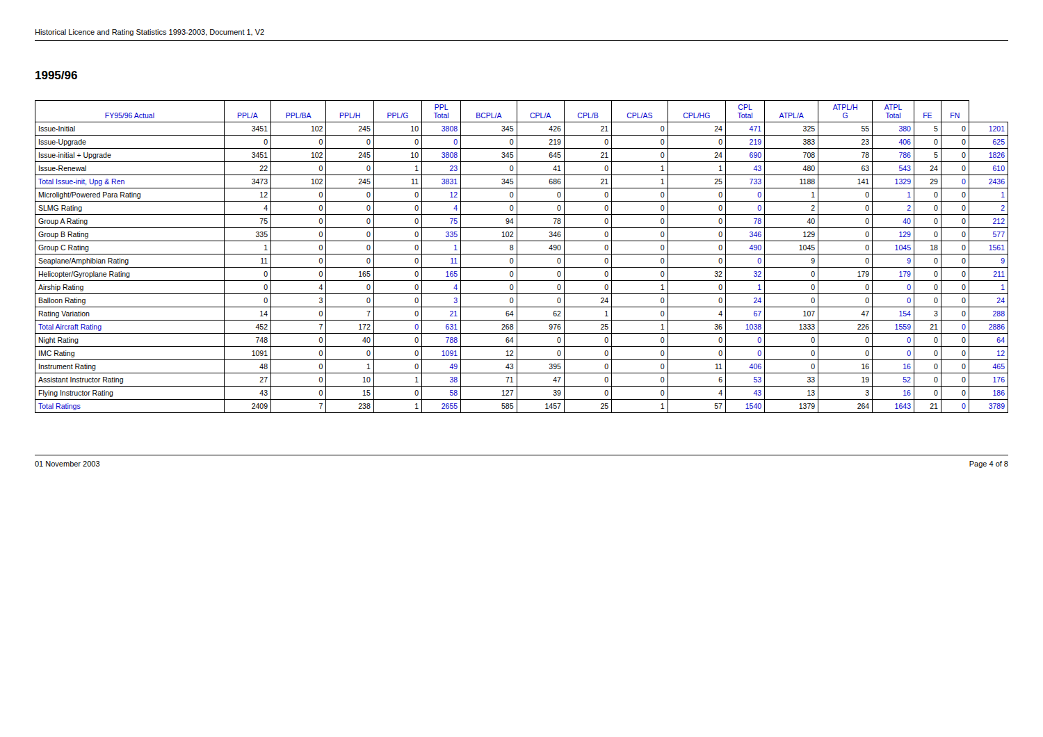Historical Licence and Rating Statistics 1993-2003, Document 1, V2
1995/96
| FY95/96 Actual | PPL/A | PPL/BA | PPL/H | PPL/G | PPL Total | BCPL/A | CPL/A | CPL/B | CPL/AS | CPL/HG | CPL Total | ATPL/A | ATPL/H G | ATPL Total | FE | FN | |
| --- | --- | --- | --- | --- | --- | --- | --- | --- | --- | --- | --- | --- | --- | --- | --- | --- | --- |
| Issue-Initial | 3451 | 102 | 245 | 10 | 3808 | 345 | 426 | 21 | 0 | 24 | 471 | 325 | 55 | 380 | 5 | 0 | 1201 |
| Issue-Upgrade | 0 | 0 | 0 | 0 | 0 | 0 | 219 | 0 | 0 | 0 | 219 | 383 | 23 | 406 | 0 | 0 | 625 |
| Issue-initial + Upgrade | 3451 | 102 | 245 | 10 | 3808 | 345 | 645 | 21 | 0 | 24 | 690 | 708 | 78 | 786 | 5 | 0 | 1826 |
| Issue-Renewal | 22 | 0 | 0 | 1 | 23 | 0 | 41 | 0 | 1 | 1 | 43 | 480 | 63 | 543 | 24 | 0 | 610 |
| Total Issue-init, Upg & Ren | 3473 | 102 | 245 | 11 | 3831 | 345 | 686 | 21 | 1 | 25 | 733 | 1188 | 141 | 1329 | 29 | 0 | 2436 |
| Microlight/Powered Para Rating | 12 | 0 | 0 | 0 | 12 | 0 | 0 | 0 | 0 | 0 | 0 | 1 | 0 | 1 | 0 | 0 | 1 |
| SLMG Rating | 4 | 0 | 0 | 0 | 4 | 0 | 0 | 0 | 0 | 0 | 0 | 2 | 0 | 2 | 0 | 0 | 2 |
| Group A Rating | 75 | 0 | 0 | 0 | 75 | 94 | 78 | 0 | 0 | 0 | 78 | 40 | 0 | 40 | 0 | 0 | 212 |
| Group B Rating | 335 | 0 | 0 | 0 | 335 | 102 | 346 | 0 | 0 | 0 | 346 | 129 | 0 | 129 | 0 | 0 | 577 |
| Group C Rating | 1 | 0 | 0 | 0 | 1 | 8 | 490 | 0 | 0 | 0 | 490 | 1045 | 0 | 1045 | 18 | 0 | 1561 |
| Seaplane/Amphibian Rating | 11 | 0 | 0 | 0 | 11 | 0 | 0 | 0 | 0 | 0 | 0 | 9 | 0 | 9 | 0 | 0 | 9 |
| Helicopter/Gyroplane Rating | 0 | 0 | 165 | 0 | 165 | 0 | 0 | 0 | 0 | 32 | 32 | 0 | 179 | 179 | 0 | 0 | 211 |
| Airship Rating | 0 | 4 | 0 | 0 | 4 | 0 | 0 | 0 | 1 | 0 | 1 | 0 | 0 | 0 | 0 | 0 | 1 |
| Balloon Rating | 0 | 3 | 0 | 0 | 3 | 0 | 0 | 24 | 0 | 0 | 24 | 0 | 0 | 0 | 0 | 0 | 24 |
| Rating Variation | 14 | 0 | 7 | 0 | 21 | 64 | 62 | 1 | 0 | 4 | 67 | 107 | 47 | 154 | 3 | 0 | 288 |
| Total Aircraft Rating | 452 | 7 | 172 | 0 | 631 | 268 | 976 | 25 | 1 | 36 | 1038 | 1333 | 226 | 1559 | 21 | 0 | 2886 |
| Night Rating | 748 | 0 | 40 | 0 | 788 | 64 | 0 | 0 | 0 | 0 | 0 | 0 | 0 | 0 | 0 | 0 | 64 |
| IMC Rating | 1091 | 0 | 0 | 0 | 1091 | 12 | 0 | 0 | 0 | 0 | 0 | 0 | 0 | 0 | 0 | 0 | 12 |
| Instrument Rating | 48 | 0 | 1 | 0 | 49 | 43 | 395 | 0 | 0 | 11 | 406 | 0 | 16 | 16 | 0 | 0 | 465 |
| Assistant Instructor Rating | 27 | 0 | 10 | 1 | 38 | 71 | 47 | 0 | 0 | 6 | 53 | 33 | 19 | 52 | 0 | 0 | 176 |
| Flying Instructor Rating | 43 | 0 | 15 | 0 | 58 | 127 | 39 | 0 | 0 | 4 | 43 | 13 | 3 | 16 | 0 | 0 | 186 |
| Total Ratings | 2409 | 7 | 238 | 1 | 2655 | 585 | 1457 | 25 | 1 | 57 | 1540 | 1379 | 264 | 1643 | 21 | 0 | 3789 |
01 November 2003 Page 4 of 8